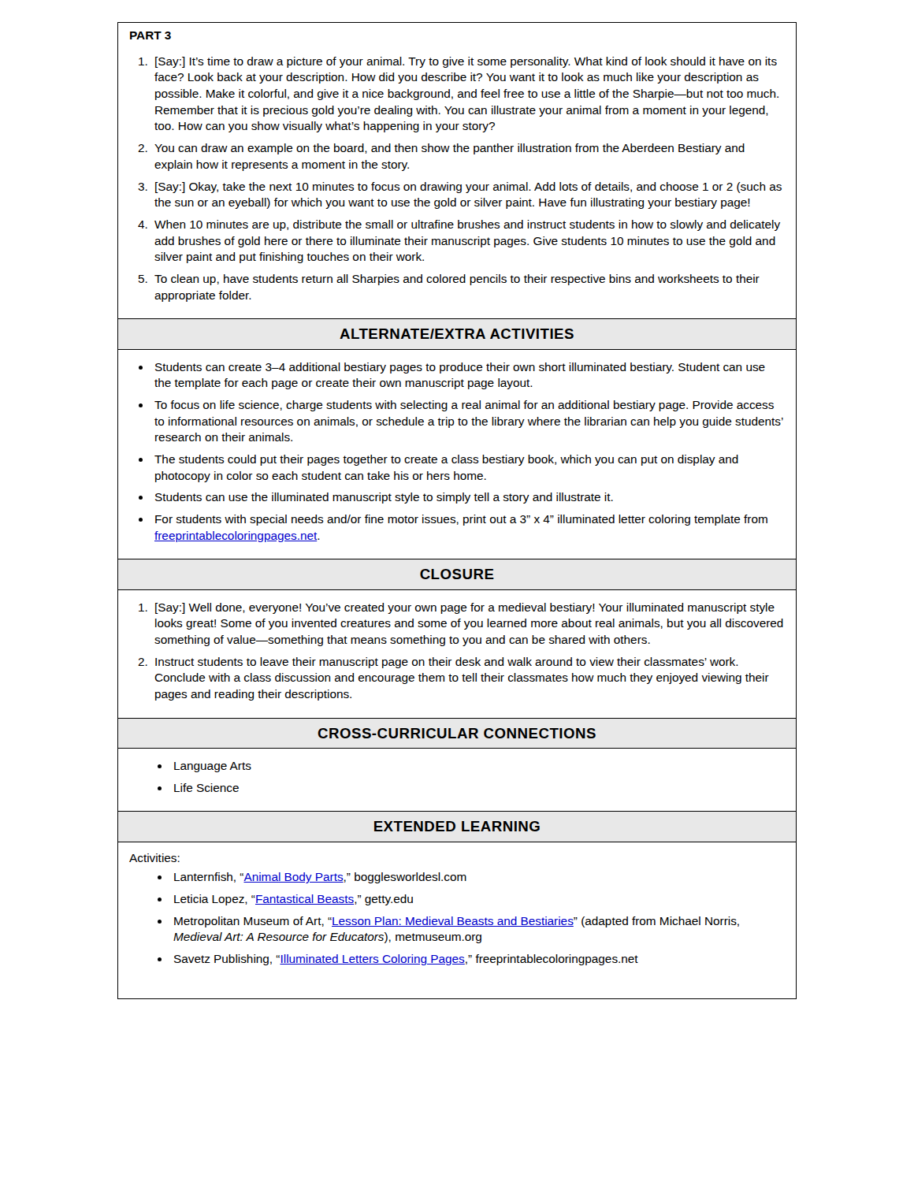PART 3
[Say:] It’s time to draw a picture of your animal. Try to give it some personality. What kind of look should it have on its face? Look back at your description. How did you describe it? You want it to look as much like your description as possible. Make it colorful, and give it a nice background, and feel free to use a little of the Sharpie—but not too much. Remember that it is precious gold you’re dealing with. You can illustrate your animal from a moment in your legend, too. How can you show visually what’s happening in your story?
You can draw an example on the board, and then show the panther illustration from the Aberdeen Bestiary and explain how it represents a moment in the story.
[Say:] Okay, take the next 10 minutes to focus on drawing your animal. Add lots of details, and choose 1 or 2 (such as the sun or an eyeball) for which you want to use the gold or silver paint. Have fun illustrating your bestiary page!
When 10 minutes are up, distribute the small or ultrafine brushes and instruct students in how to slowly and delicately add brushes of gold here or there to illuminate their manuscript pages. Give students 10 minutes to use the gold and silver paint and put finishing touches on their work.
To clean up, have students return all Sharpies and colored pencils to their respective bins and worksheets to their appropriate folder.
ALTERNATE/EXTRA ACTIVITIES
Students can create 3–4 additional bestiary pages to produce their own short illuminated bestiary. Student can use the template for each page or create their own manuscript page layout.
To focus on life science, charge students with selecting a real animal for an additional bestiary page. Provide access to informational resources on animals, or schedule a trip to the library where the librarian can help you guide students’ research on their animals.
The students could put their pages together to create a class bestiary book, which you can put on display and photocopy in color so each student can take his or hers home.
Students can use the illuminated manuscript style to simply tell a story and illustrate it.
For students with special needs and/or fine motor issues, print out a 3” x 4” illuminated letter coloring template from freeprintablecoloringpages.net.
CLOSURE
[Say:] Well done, everyone! You’ve created your own page for a medieval bestiary! Your illuminated manuscript style looks great! Some of you invented creatures and some of you learned more about real animals, but you all discovered something of value—something that means something to you and can be shared with others.
Instruct students to leave their manuscript page on their desk and walk around to view their classmates’ work. Conclude with a class discussion and encourage them to tell their classmates how much they enjoyed viewing their pages and reading their descriptions.
CROSS-CURRICULAR CONNECTIONS
Language Arts
Life Science
EXTENDED LEARNING
Activities:
Lanternfish, “Animal Body Parts,” bogglesworldesl.com
Leticia Lopez, “Fantastical Beasts,” getty.edu
Metropolitan Museum of Art, “Lesson Plan: Medieval Beasts and Bestiaries” (adapted from Michael Norris, Medieval Art: A Resource for Educators), metmuseum.org
Savetz Publishing, “Illuminated Letters Coloring Pages,” freeprintablecoloringpages.net